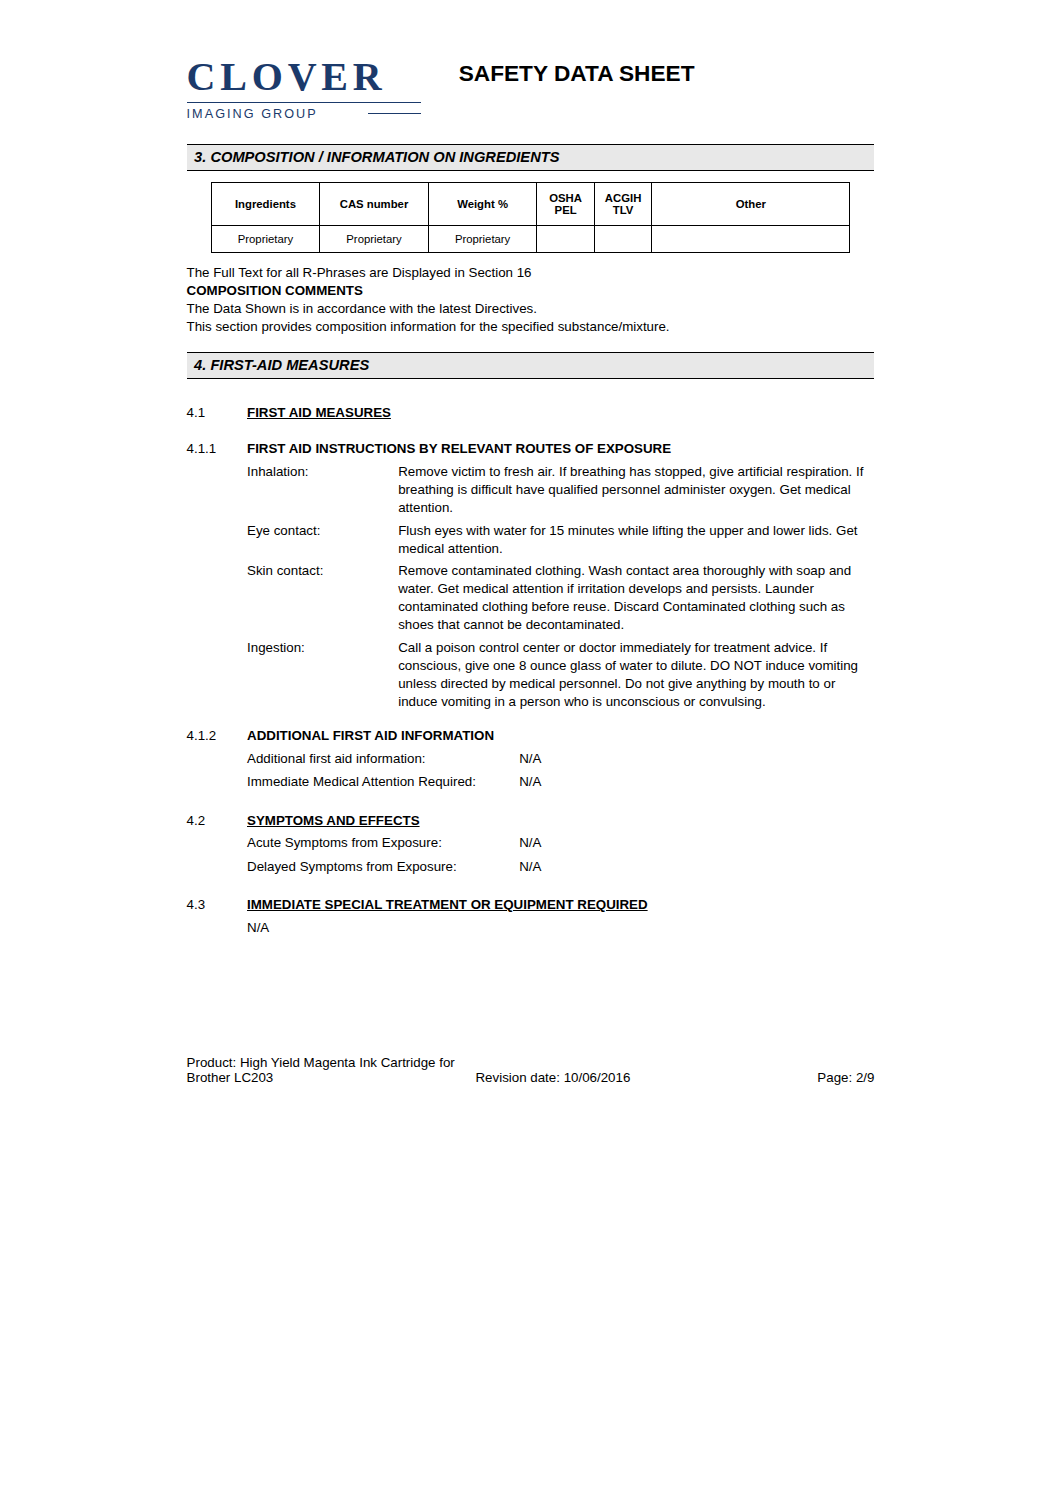CLOVER
IMAGING GROUP
SAFETY DATA SHEET
3. COMPOSITION / INFORMATION ON INGREDIENTS
| Ingredients | CAS number | Weight % | OSHA PEL | ACGIH TLV | Other |
| --- | --- | --- | --- | --- | --- |
| Proprietary | Proprietary | Proprietary | | | |
The Full Text for all R-Phrases are Displayed in Section 16
COMPOSITION COMMENTS
The Data Shown is in accordance with the latest Directives.
This section provides composition information for the specified substance/mixture.
4. FIRST-AID MEASURES
4.1
FIRST AID MEASURES
4.1.1
FIRST AID INSTRUCTIONS BY RELEVANT ROUTES OF EXPOSURE
Inhalation:
Remove victim to fresh air. If breathing has stopped, give artificial respiration. If breathing is difficult have qualified personnel administer oxygen. Get medical attention.
Eye contact:
Flush eyes with water for 15 minutes while lifting the upper and lower lids. Get medical attention.
Skin contact:
Remove contaminated clothing. Wash contact area thoroughly with soap and water. Get medical attention if irritation develops and persists. Launder contaminated clothing before reuse. Discard Contaminated clothing such as shoes that cannot be decontaminated.
Ingestion:
Call a poison control center or doctor immediately for treatment advice. If conscious, give one 8 ounce glass of water to dilute. DO NOT induce vomiting unless directed by medical personnel. Do not give anything by mouth to or induce vomiting in a person who is unconscious or convulsing.
4.1.2
ADDITIONAL FIRST AID INFORMATION
Additional first aid information:
N/A
Immediate Medical Attention Required:
N/A
4.2
SYMPTOMS AND EFFECTS
Acute Symptoms from Exposure:
N/A
Delayed Symptoms from Exposure:
N/A
4.3
IMMEDIATE SPECIAL TREATMENT OR EQUIPMENT REQUIRED
N/A
Product: High Yield Magenta Ink Cartridge for Brother LC203
Revision date: 10/06/2016
Page: 2/9